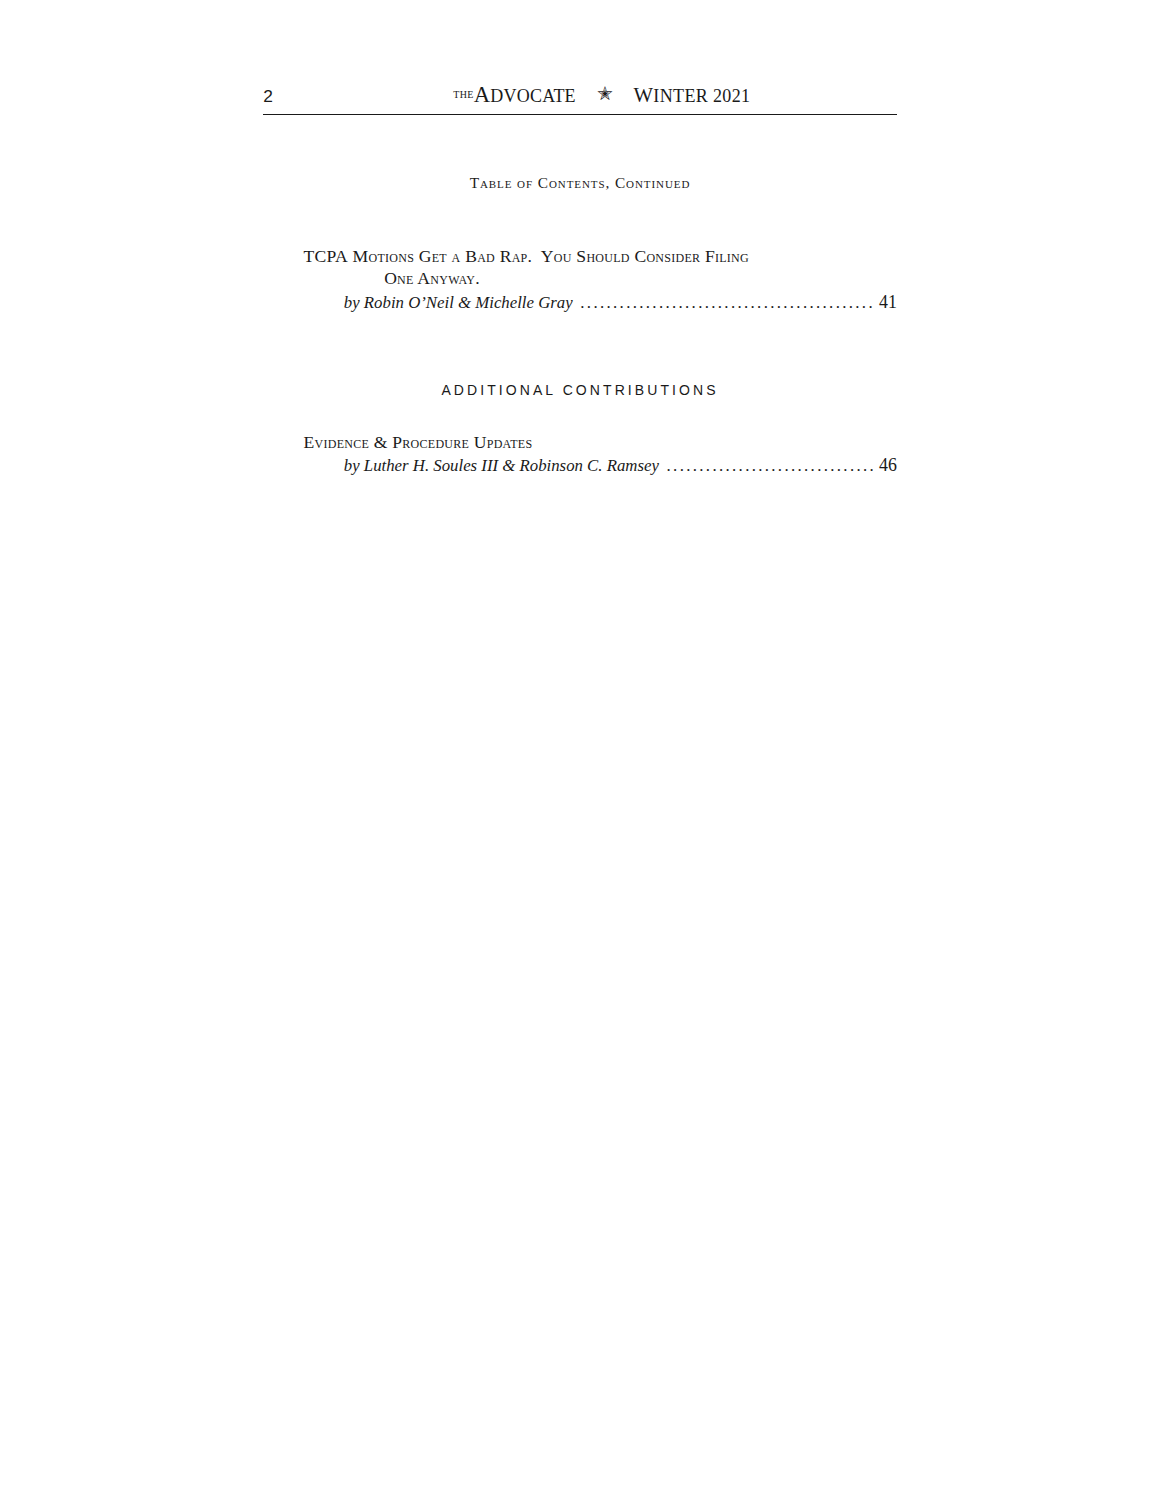2
The Advocate ✭ WINTER 2021
Table of Contents, Continued
TCPA Motions Get a Bad Rap. You Should Consider Filing One Anyway.
by Robin O’Neil & Michelle Gray ..................................................................................................................................................... 41
Additional Contributions
Evidence & Procedure Updates
by Luther H. Soules III & Robinson C. Ramsey ..................................................................................................................................................... 46